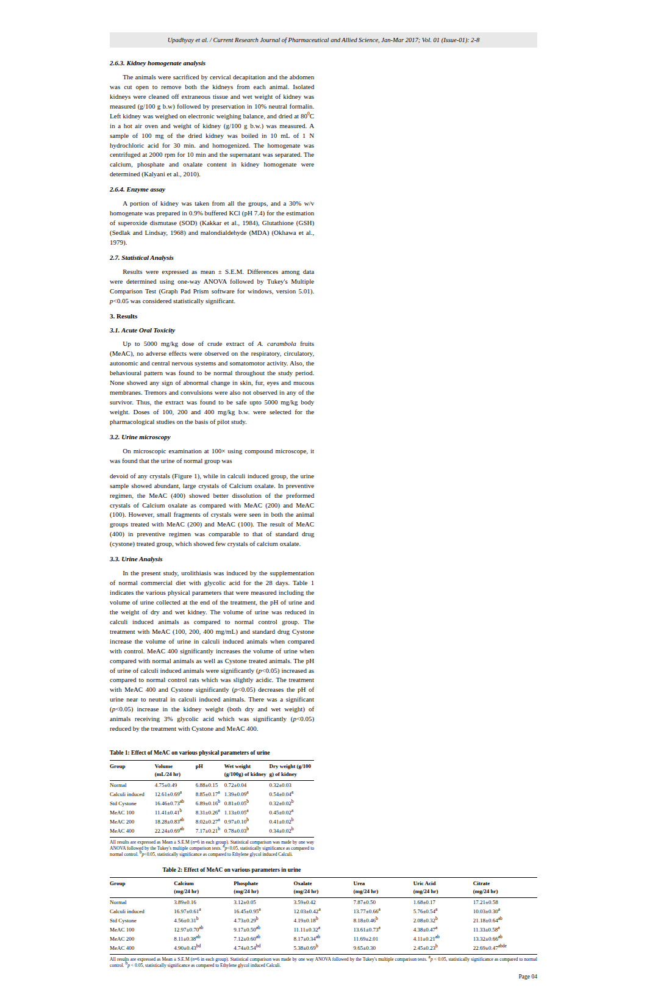Upadhyay et al. / Current Research Journal of Pharmaceutical and Allied Science, Jan-Mar 2017; Vol. 01 (Issue-01): 2-8
2.6.3. Kidney homogenate analysis
The animals were sacrificed by cervical decapitation and the abdomen was cut open to remove both the kidneys from each animal. Isolated kidneys were cleaned off extraneous tissue and wet weight of kidney was measured (g/100 g b.w) followed by preservation in 10% neutral formalin. Left kidney was weighed on electronic weighing balance, and dried at 800C in a hot air oven and weight of kidney (g/100 g b.w.) was measured. A sample of 100 mg of the dried kidney was boiled in 10 mL of 1 N hydrochloric acid for 30 min. and homogenized. The homogenate was centrifuged at 2000 rpm for 10 min and the supernatant was separated. The calcium, phosphate and oxalate content in kidney homogenate were determined (Kalyani et al., 2010).
2.6.4. Enzyme assay
A portion of kidney was taken from all the groups, and a 30% w/v homogenate was prepared in 0.9% buffered KCl (pH 7.4) for the estimation of superoxide dismutase (SOD) (Kakkar et al., 1984), Glutathione (GSH) (Sedlak and Lindsay, 1968) and malondialdehyde (MDA) (Okhawa et al., 1979).
2.7. Statistical Analysis
Results were expressed as mean ± S.E.M. Differences among data were determined using one-way ANOVA followed by Tukey's Multiple Comparison Test (Graph Pad Prism software for windows, version 5.01). p<0.05 was considered statistically significant.
3. Results
3.1. Acute Oral Toxicity
Up to 5000 mg/kg dose of crude extract of A. carambola fruits (MeAC), no adverse effects were observed on the respiratory, circulatory, autonomic and central nervous systems and somatomotor activity. Also, the behavioural pattern was found to be normal throughout the study period. None showed any sign of abnormal change in skin, fur, eyes and mucous membranes. Tremors and convulsions were also not observed in any of the survivor. Thus, the extract was found to be safe upto 5000 mg/kg body weight. Doses of 100, 200 and 400 mg/kg b.w. were selected for the pharmacological studies on the basis of pilot study.
3.2. Urine microscopy
On microscopic examination at 100× using compound microscope, it was found that the urine of normal group was
devoid of any crystals (Figure 1), while in calculi induced group, the urine sample showed abundant, large crystals of Calcium oxalate. In preventive regimen, the MeAC (400) showed better dissolution of the preformed crystals of Calcium oxalate as compared with MeAC (200) and MeAC (100). However, small fragments of crystals were seen in both the animal groups treated with MeAC (200) and MeAC (100). The result of MeAC (400) in preventive regimen was comparable to that of standard drug (cystone) treated group, which showed few crystals of calcium oxalate.
3.3. Urine Analysis
In the present study, urolithiasis was induced by the supplementation of normal commercial diet with glycolic acid for the 28 days. Table 1 indicates the various physical parameters that were measured including the volume of urine collected at the end of the treatment, the pH of urine and the weight of dry and wet kidney. The volume of urine was reduced in calculi induced animals as compared to normal control group. The treatment with MeAC (100, 200, 400 mg/mL) and standard drug Cystone increase the volume of urine in calculi induced animals when compared with control. MeAC 400 significantly increases the volume of urine when compared with normal animals as well as Cystone treated animals. The pH of urine of calculi induced animals were significantly (p<0.05) increased as compared to normal control rats which was slightly acidic. The treatment with MeAC 400 and Cystone significantly (p<0.05) decreases the pH of urine near to neutral in calculi induced animals. There was a significant (p<0.05) increase in the kidney weight (both dry and wet weight) of animals receiving 3% glycolic acid which was significantly (p<0.05) reduced by the treatment with Cystone and MeAC 400.
Table 1: Effect of MeAC on various physical parameters of urine
| Group | Volume (mL/24 hr) | pH | Wet weight (g/100g) of kidney | Dry weight (g/100 g) of kidney |
| --- | --- | --- | --- | --- |
| Normal | 4.75±0.49 | 6.88±0.15 | 0.72±0.04 | 0.32±0.03 |
| Calculi induced | 12.61±0.69 a | 8.85±0.17 a | 1.39±0.09 a | 0.54±0.04 a |
| Std Cystone | 16.46±0.73 ab | 6.89±0.16 b | 0.81±0.05 b | 0.32±0.02 b |
| MeAC 100 | 11.41±0.41 b | 8.31±0.26 a | 1.13±0.05 a | 0.45±0.02 a |
| MeAC 200 | 18.28±0.83 ab | 8.02±0.27 a | 0.97±0.10 b | 0.41±0.02 b |
| MeAC 400 | 22.24±0.69 ab | 7.17±0.21 b | 0.78±0.03 b | 0.34±0.02 b |
All results are expressed as Mean ± S.E.M (n=6 in each group). Statistical comparison was made by one way ANOVA followed by the Tukey's multiple comparison tests. ap<0.05, statistically significance as compared to normal control. bp<0.05, statistically significance as compared to Ethylene glycol induced Calculi.
Table 2: Effect of MeAC on various parameters in urine
| Group | Calcium (mg/24 hr) | Phosphate (mg/24 hr) | Oxalate (mg/24 hr) | Urea (mg/24 hr) | Uric Acid (mg/24 hr) | Citrate (mg/24 hr) |
| --- | --- | --- | --- | --- | --- | --- |
| Normal | 3.89±0.16 | 3.12±0.05 | 3.59±0.42 | 7.87±0.50 | 1.68±0.17 | 17.21±0.58 |
| Calculi induced | 16.97±0.61 a | 16.45±0.95 a | 12.03±0.42 a | 13.77±0.66 a | 5.76±0.54 a | 10.03±0.30 a |
| Std Cystone | 4.56±0.31 b | 4.73±0.29 b | 4.19±0.18 b | 8.18±0.46 b | 2.08±0.32 b | 21.18±0.64 ab |
| MeAC 100 | 12.97±0.70 ab | 9.17±0.50 ab | 11.11±0.32 a | 13.61±0.73 a | 4.38±0.47 a | 11.33±0.58 a |
| MeAC 200 | 8.11±0.38 ab | 7.12±0.60 ab | 8.17±0.34 ab | 11.69±2.01 | 4.11±0.21 ab | 13.32±0.66 ab |
| MeAC 400 | 4.90±0.43 bd | 4.74±0.54 bd | 5.38±0.69 b | 9.65±0.30 | 2.45±0.23 b | 22.69±0.47 abde |
All results are expressed as Mean ± S.E.M (n=6 in each group). Statistical comparison was made by one way ANOVA followed by the Tukey's multiple comparison tests. ap < 0.05, statistically significance as compared to normal control. bp < 0.05, statistically significance as compared to Ethylene glycol induced Calculi.
Page 04